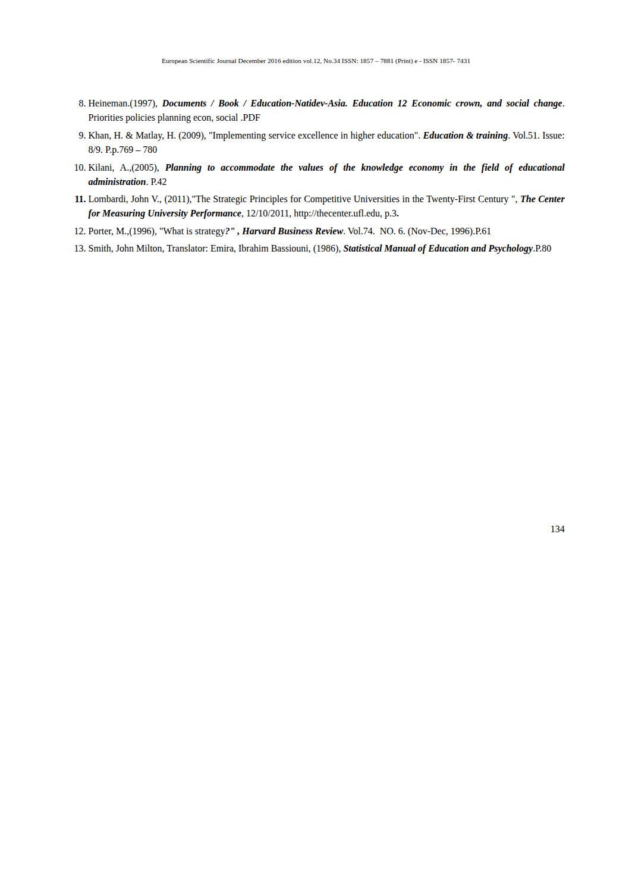European Scientific Journal December 2016 edition vol.12, No.34 ISSN: 1857 – 7881 (Print) e - ISSN 1857- 7431
Heineman.(1997), Documents / Book / Education-Natidev-Asia. Education 12 Economic crown, and social change. Priorities policies planning econ, social .PDF
Khan, H. & Matlay, H. (2009), "Implementing service excellence in higher education". Education & training. Vol.51. Issue: 8/9. P.p.769 – 780
Kilani, A.,(2005), Planning to accommodate the values of the knowledge economy in the field of educational administration. P.42
Lombardi, John V., (2011),"The Strategic Principles for Competitive Universities in the Twenty-First Century ", The Center for Measuring University Performance, 12/10/2011, http://thecenter.ufl.edu, p.3.
Porter, M.,(1996), "What is strategy?" , Harvard Business Review. Vol.74. NO. 6. (Nov-Dec, 1996).P.61
Smith, John Milton, Translator: Emira, Ibrahim Bassiouni, (1986), Statistical Manual of Education and Psychology.P.80
134